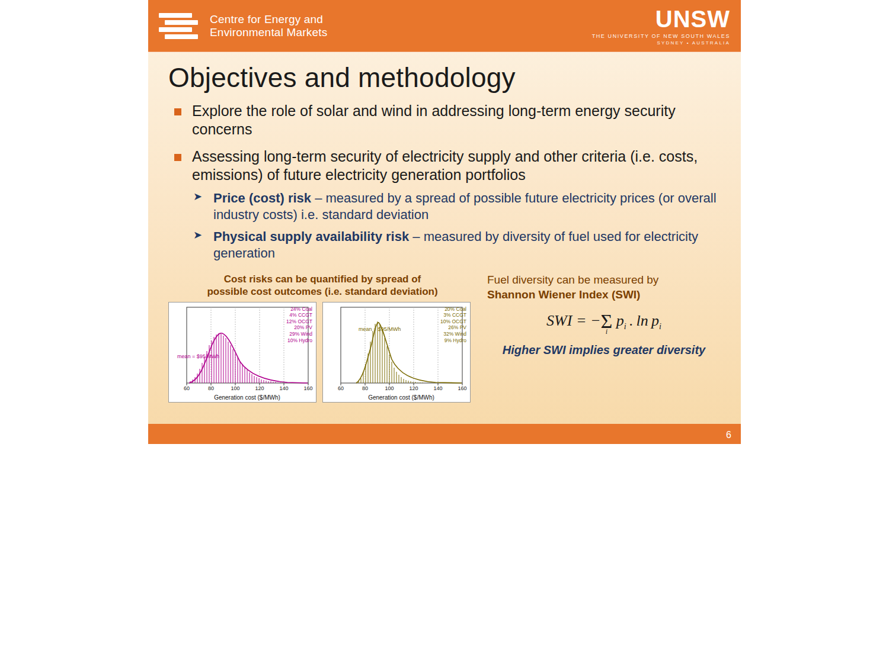Centre for Energy and Environmental Markets
UNSW
THE UNIVERSITY OF NEW SOUTH WALES
SYDNEY • AUSTRALIA
Objectives and methodology
Explore the role of solar and wind in addressing long-term energy security concerns
Assessing long-term security of electricity supply and other criteria (i.e. costs, emissions) of future electricity generation portfolios
Price (cost) risk – measured by a spread of possible future electricity prices (or overall industry costs) i.e. standard deviation
Physical supply availability risk – measured by diversity of fuel used for electricity generation
Cost risks can be quantified by spread of
possible cost outcomes (i.e. standard deviation)
60 80 100 120 140 160 Generation cost ($/MWh)
24% Coal
4% CCGT
12% OCGT
20% PV
29% Wind
10% Hydro
mean = $95/MWh
60 80 100 120 140 160 Generation cost ($/MWh)
20% Coal
3% CCGT
10% OCGT
26% PV
32% Wind
9% Hydro
mean = $95/MWh
Fuel diversity can be measured by
Shannon Wiener Index (SWI)
SWI = −Σi pi . ln pi
Higher SWI implies greater diversity
6